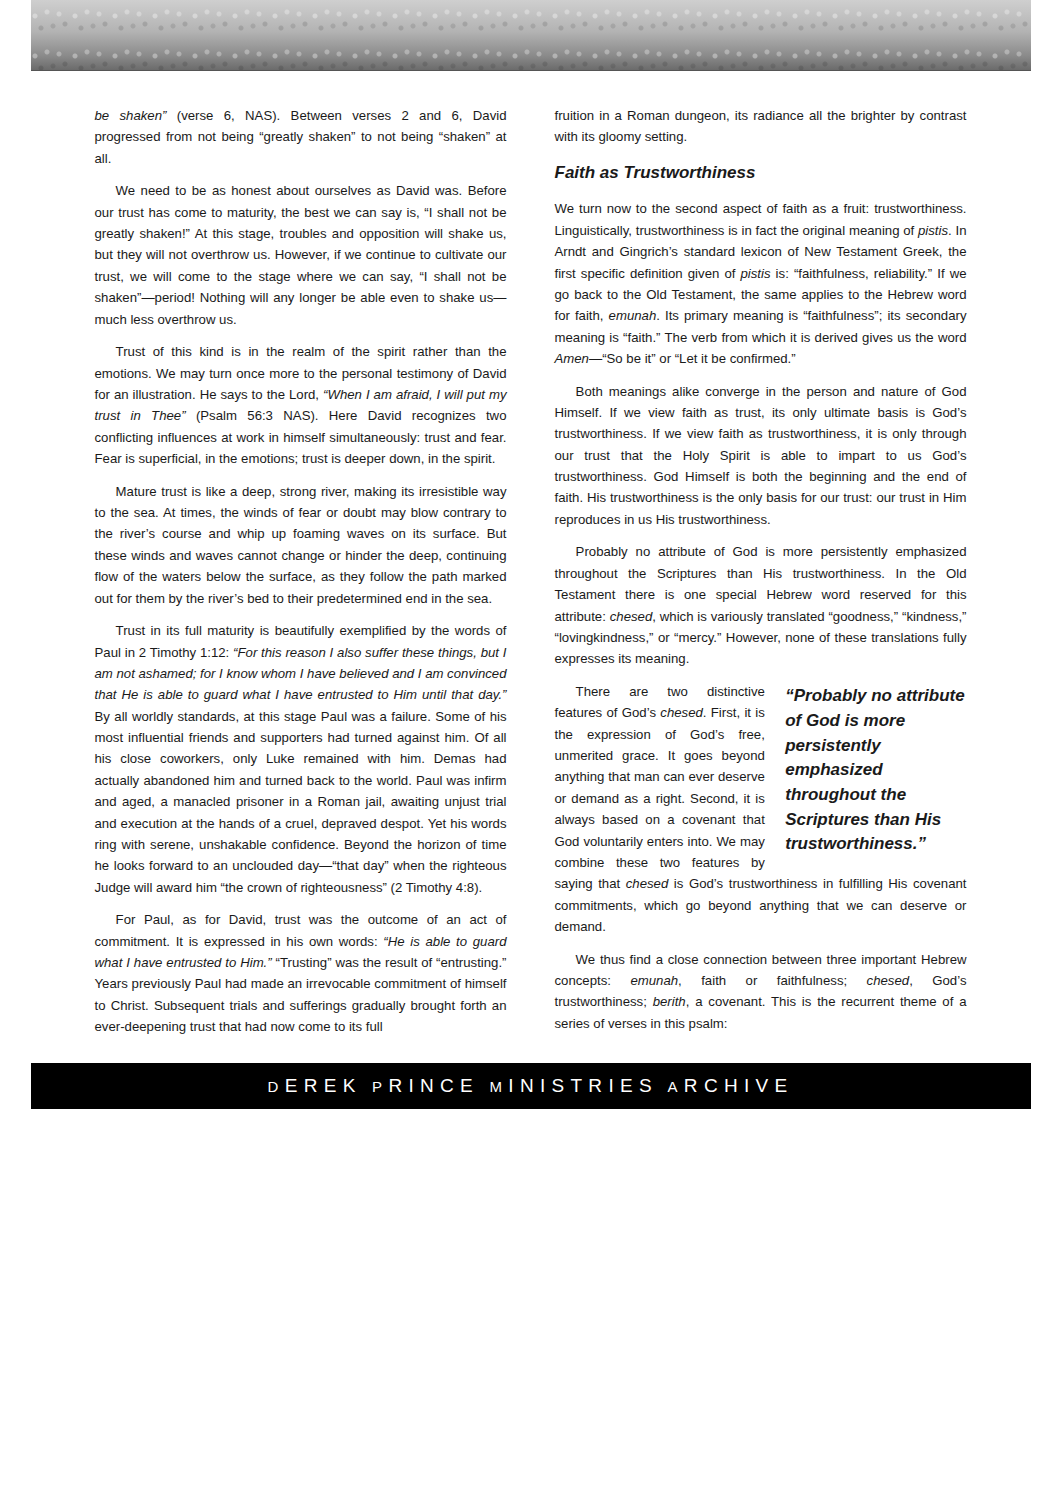be shaken” (verse 6, NAS). Between verses 2 and 6, David progressed from not being “greatly shaken” to not being “shaken” at all.
We need to be as honest about ourselves as David was. Before our trust has come to maturity, the best we can say is, “I shall not be greatly shaken!” At this stage, troubles and opposition will shake us, but they will not overthrow us. However, if we continue to cultivate our trust, we will come to the stage where we can say, “I shall not be shaken”—period! Nothing will any longer be able even to shake us—much less overthrow us.
Trust of this kind is in the realm of the spirit rather than the emotions. We may turn once more to the personal testimony of David for an illustration. He says to the Lord, “When I am afraid, I will put my trust in Thee” (Psalm 56:3 NAS). Here David recognizes two conflicting influences at work in himself simultaneously: trust and fear. Fear is superficial, in the emotions; trust is deeper down, in the spirit.
Mature trust is like a deep, strong river, making its irresistible way to the sea. At times, the winds of fear or doubt may blow contrary to the river’s course and whip up foaming waves on its surface. But these winds and waves cannot change or hinder the deep, continuing flow of the waters below the surface, as they follow the path marked out for them by the river’s bed to their predetermined end in the sea.
Trust in its full maturity is beautifully exemplified by the words of Paul in 2 Timothy 1:12: “For this reason I also suffer these things, but I am not ashamed; for I know whom I have believed and I am convinced that He is able to guard what I have entrusted to Him until that day.” By all worldly standards, at this stage Paul was a failure. Some of his most influential friends and supporters had turned against him. Of all his close coworkers, only Luke remained with him. Demas had actually abandoned him and turned back to the world. Paul was infirm and aged, a manacled prisoner in a Roman jail, awaiting unjust trial and execution at the hands of a cruel, depraved despot. Yet his words ring with serene, unshakable confidence. Beyond the horizon of time he looks forward to an unclouded day—“that day” when the righteous Judge will award him “the crown of righteousness” (2 Timothy 4:8).
For Paul, as for David, trust was the outcome of an act of commitment. It is expressed in his own words: “He is able to guard what I have entrusted to Him.” “Trusting” was the result of “entrusting.” Years previously Paul had made an irrevocable commitment of himself to Christ. Subsequent trials and sufferings gradually brought forth an ever-deepening trust that had now come to its full
fruition in a Roman dungeon, its radiance all the brighter by contrast with its gloomy setting.
Faith as Trustworthiness
We turn now to the second aspect of faith as a fruit: trustworthiness. Linguistically, trustworthiness is in fact the original meaning of pistis. In Arndt and Gingrich’s standard lexicon of New Testament Greek, the first specific definition given of pistis is: “faithfulness, reliability.” If we go back to the Old Testament, the same applies to the Hebrew word for faith, emunah. Its primary meaning is “faithfulness”; its secondary meaning is “faith.” The verb from which it is derived gives us the word Amen—“So be it” or “Let it be confirmed.”
Both meanings alike converge in the person and nature of God Himself. If we view faith as trust, its only ultimate basis is God’s trustworthiness. If we view faith as trustworthiness, it is only through our trust that the Holy Spirit is able to impart to us God’s trustworthiness. God Himself is both the beginning and the end of faith. His trustworthiness is the only basis for our trust: our trust in Him reproduces in us His trustworthiness.
Probably no attribute of God is more persistently emphasized throughout the Scriptures than His trustworthiness. In the Old Testament there is one special Hebrew word reserved for this attribute: chesed, which is variously translated “goodness,” “kindness,” “lovingkindness,” or “mercy.” However, none of these translations fully expresses its meaning.
“Probably no attribute of God is more persistently emphasized throughout the Scriptures than His trustworthiness.”
There are two distinctive features of God’s chesed. First, it is the expression of God’s free, unmerited grace. It goes beyond anything that man can ever deserve or demand as a right. Second, it is always based on a covenant that God voluntarily enters into. We may combine these two features by saying that chesed is God’s trustworthiness in fulfilling His covenant commitments, which go beyond anything that we can deserve or demand.
We thus find a close connection between three important Hebrew concepts: emunah, faith or faithfulness; chesed, God’s trustworthiness; berith, a covenant. This is the recurrent theme of a series of verses in this psalm:
Derek Prince Ministries Archive